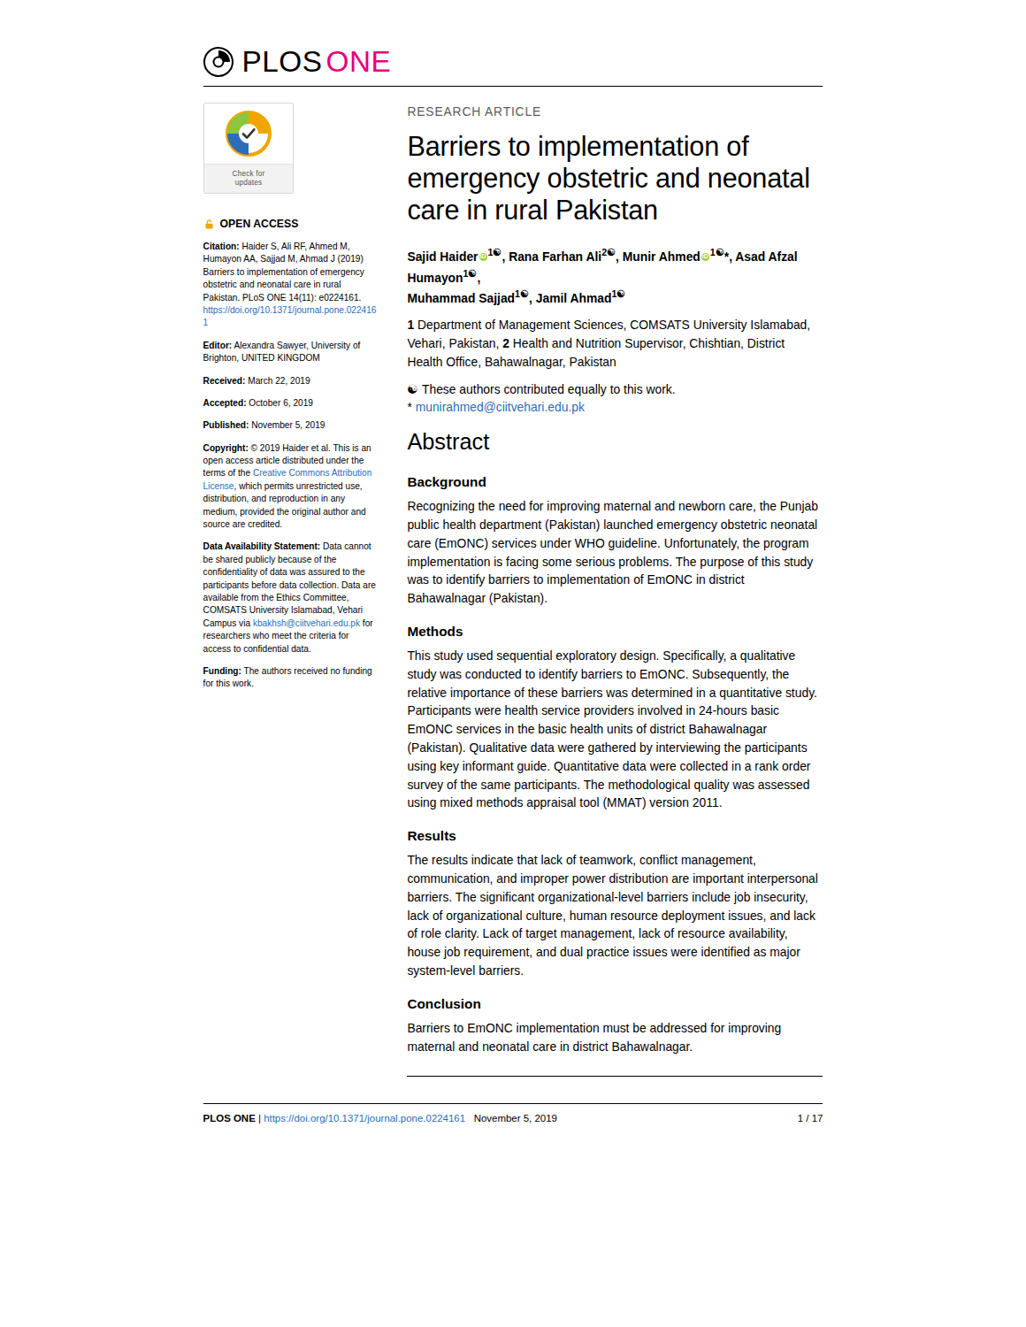PLOS ONE
Check for
updates
OPEN ACCESS
Citation: Haider S, Ali RF, Ahmed M, Humayon AA, Sajjad M, Ahmad J (2019) Barriers to implementation of emergency obstetric and neonatal care in rural Pakistan. PLoS ONE 14(11): e0224161. https://doi.org/10.1371/journal.pone.0224161
Editor: Alexandra Sawyer, University of Brighton, UNITED KINGDOM
Received: March 22, 2019
Accepted: October 6, 2019
Published: November 5, 2019
Copyright: © 2019 Haider et al. This is an open access article distributed under the terms of the Creative Commons Attribution License, which permits unrestricted use, distribution, and reproduction in any medium, provided the original author and source are credited.
Data Availability Statement: Data cannot be shared publicly because of the confidentiality of data was assured to the participants before data collection. Data are available from the Ethics Committee, COMSATS University Islamabad, Vehari Campus via kbakhsh@ciitvehari.edu.pk for researchers who meet the criteria for access to confidential data.
Funding: The authors received no funding for this work.
RESEARCH ARTICLE
Barriers to implementation of emergency obstetric and neonatal care in rural Pakistan
Sajid Haider1☯, Rana Farhan Ali2☯, Munir Ahmed1☯*, Asad Afzal Humayon1☯,
Muhammad Sajjad1☯, Jamil Ahmad1☯
1 Department of Management Sciences, COMSATS University Islamabad, Vehari, Pakistan, 2 Health and Nutrition Supervisor, Chishtian, District Health Office, Bahawalnagar, Pakistan
☯ These authors contributed equally to this work.
* munirahmed@ciitvehari.edu.pk
Abstract
Background
Recognizing the need for improving maternal and newborn care, the Punjab public health department (Pakistan) launched emergency obstetric neonatal care (EmONC) services under WHO guideline. Unfortunately, the program implementation is facing some serious problems. The purpose of this study was to identify barriers to implementation of EmONC in district Bahawalnagar (Pakistan).
Methods
This study used sequential exploratory design. Specifically, a qualitative study was conducted to identify barriers to EmONC. Subsequently, the relative importance of these barriers was determined in a quantitative study. Participants were health service providers involved in 24-hours basic EmONC services in the basic health units of district Bahawalnagar (Pakistan). Qualitative data were gathered by interviewing the participants using key informant guide. Quantitative data were collected in a rank order survey of the same participants. The methodological quality was assessed using mixed methods appraisal tool (MMAT) version 2011.
Results
The results indicate that lack of teamwork, conflict management, communication, and improper power distribution are important interpersonal barriers. The significant organizational-level barriers include job insecurity, lack of organizational culture, human resource deployment issues, and lack of role clarity. Lack of target management, lack of resource availability, house job requirement, and dual practice issues were identified as major system-level barriers.
Conclusion
Barriers to EmONC implementation must be addressed for improving maternal and neonatal care in district Bahawalnagar.
PLOS ONE | https://doi.org/10.1371/journal.pone.0224161 November 5, 2019
1 / 17